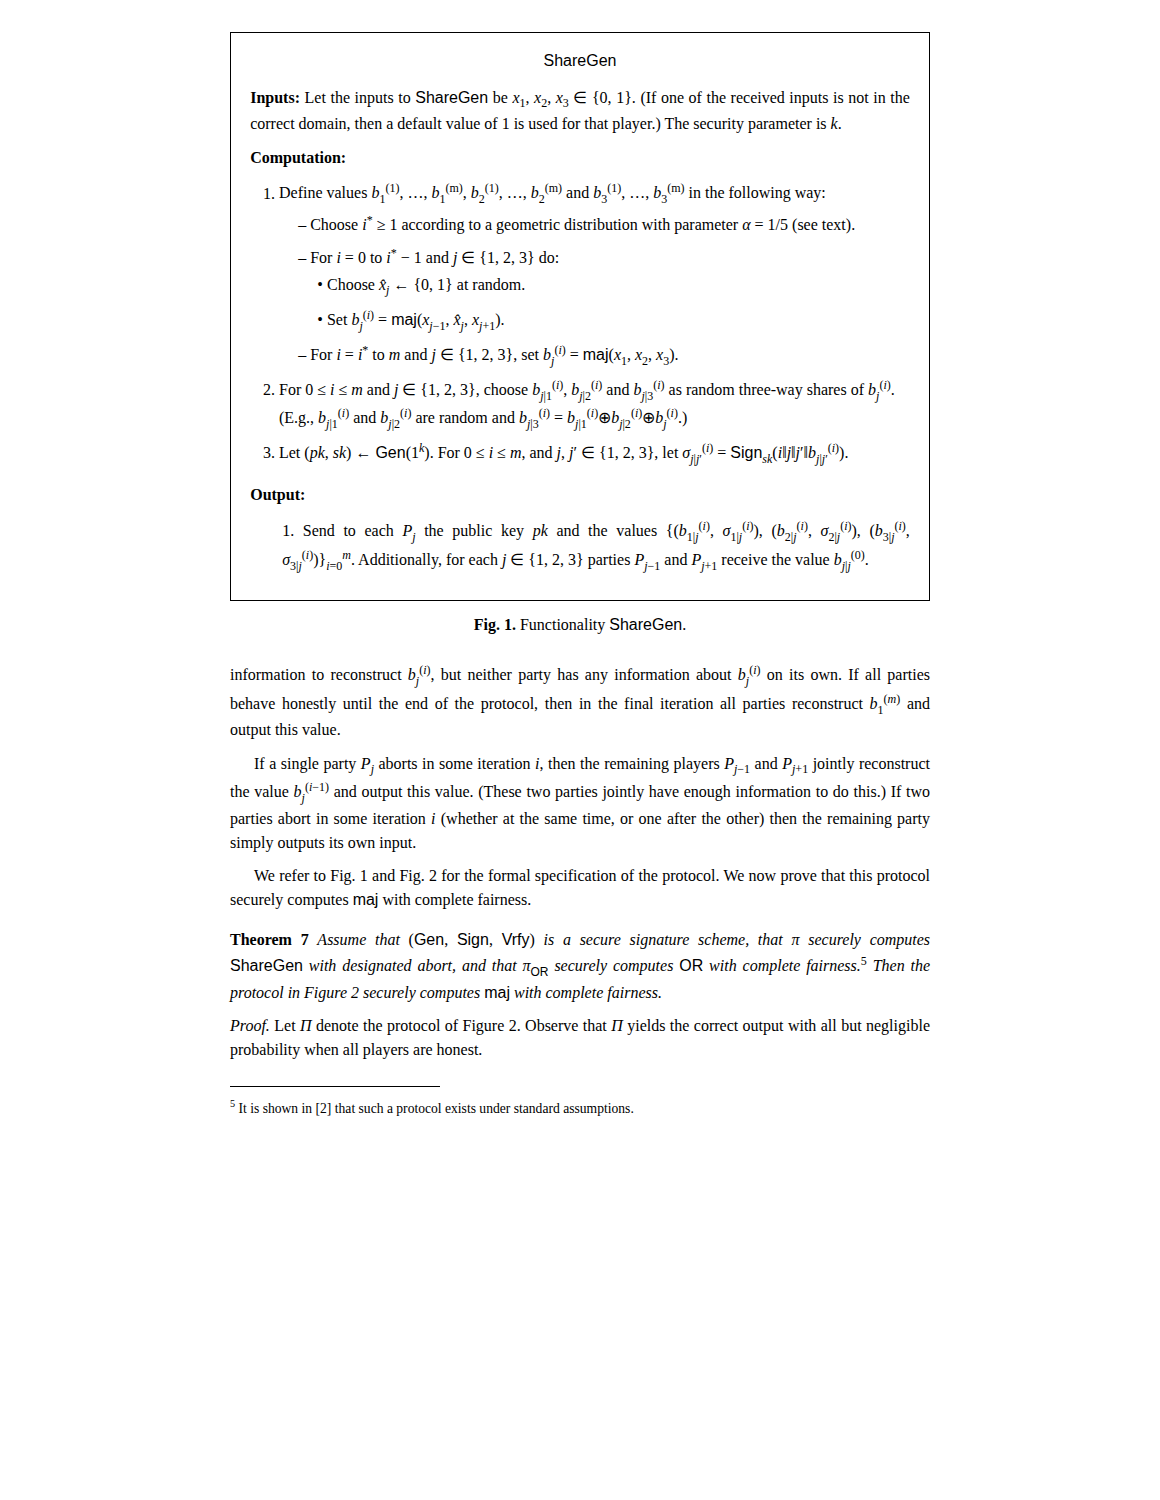ShareGen
Inputs: Let the inputs to ShareGen be x1, x2, x3 ∈ {0, 1}. (If one of the received inputs is not in the correct domain, then a default value of 1 is used for that player.) The security parameter is k.
Computation:
Define values b1(1), …, b1(m), b2(1), …, b2(m) and b3(1), …, b3(m) in the following way:
Choose i* ≥ 1 according to a geometric distribution with parameter α = 1/5 (see text).
For i = 0 to i* − 1 and j ∈ {1, 2, 3} do:
Choose x̂j ← {0, 1} at random.
Set bj(i) = maj(xj−1, x̂j, xj+1).
For i = i* to m and j ∈ {1, 2, 3}, set bj(i) = maj(x1, x2, x3).
For 0 ≤ i ≤ m and j ∈ {1, 2, 3}, choose bj|1(i), bj|2(i) and bj|3(i) as random three-way shares of bj(i). (E.g., bj|1(i) and bj|2(i) are random and bj|3(i) = bj|1(i)⊕bj|2(i)⊕bj(i).)
Let (pk, sk) ← Gen(1k). For 0 ≤ i ≤ m, and j, j′ ∈ {1, 2, 3}, let σj|j′(i) = Signsk(i‖j‖j′‖bj|j′(i)).
Output:
1. Send to each Pj the public key pk and the values {(b1|j(i), σ1|j(i)), (b2|j(i), σ2|j(i)), (b3|j(i), σ3|j(i))}i=0m. Additionally, for each j ∈ {1, 2, 3} parties Pj−1 and Pj+1 receive the value bj|j(0).
Fig. 1. Functionality ShareGen.
information to reconstruct bj(i), but neither party has any information about bj(i) on its own. If all parties behave honestly until the end of the protocol, then in the final iteration all parties reconstruct b1(m) and output this value.
If a single party Pj aborts in some iteration i, then the remaining players Pj−1 and Pj+1 jointly reconstruct the value bj(i−1) and output this value. (These two parties jointly have enough information to do this.) If two parties abort in some iteration i (whether at the same time, or one after the other) then the remaining party simply outputs its own input.
We refer to Fig. 1 and Fig. 2 for the formal specification of the protocol. We now prove that this protocol securely computes maj with complete fairness.
Theorem 7 Assume that (Gen, Sign, Vrfy) is a secure signature scheme, that π securely computes ShareGen with designated abort, and that πOR securely computes OR with complete fairness.5 Then the protocol in Figure 2 securely computes maj with complete fairness.
Proof. Let Π denote the protocol of Figure 2. Observe that Π yields the correct output with all but negligible probability when all players are honest.
5 It is shown in [2] that such a protocol exists under standard assumptions.